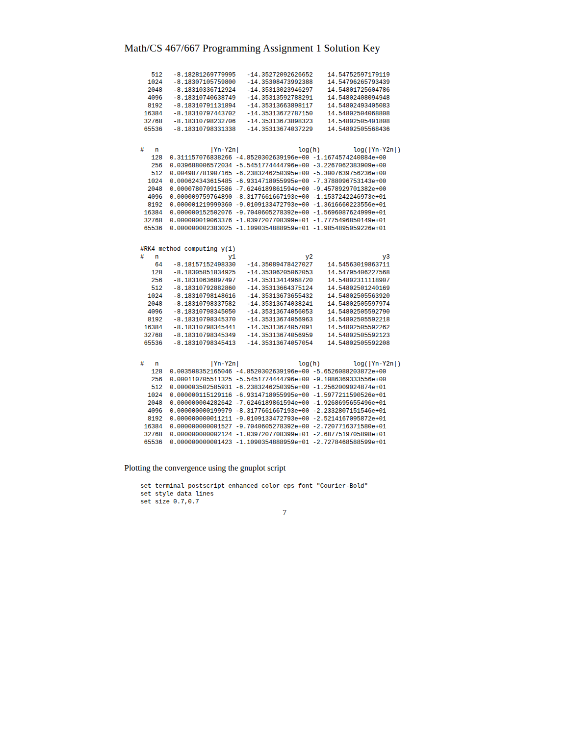Math/CS 467/667 Programming Assignment 1 Solution Key
   512   -8.18281269779995   -14.35272092626652    14.54752597179119
  1024   -8.18307105759800   -14.35308473992388    14.54796265793439
  2048   -8.18310336712924   -14.35313023946297    14.54801725604786
  4096   -8.18310740638749   -14.35313592788291    14.54802408094948
  8192   -8.18310791131894   -14.35313663898117    14.54802493405083
 16384   -8.18310797443702   -14.35313672787150    14.54802504068808
 32768   -8.18310798232706   -14.35313673898323    14.54802505401808
 65536   -8.18310798331338   -14.35313674037229    14.54802505568436
#   n              |Yn-Y2n|                log(h)         log(|Yn-Y2n|)
   128  0.311157076838266 -4.8520302639196e+00 -1.1674574240884e+00
   256  0.039688006572034 -5.5451774444796e+00 -3.2267062383909e+00
   512  0.004987781907165 -6.2383246250395e+00 -5.3007639756236e+00
  1024  0.000624343615485 -6.9314718055995e+00 -7.3788096753143e+00
  2048  0.000078070915586 -7.6246189861594e+00 -9.4578929701382e+00
  4096  0.000009759764890 -8.3177661667193e+00 -1.1537242246973e+01
  8192  0.000001219999360 -9.0109133472793e+00 -1.3616660223556e+01
 16384  0.000000152502076 -9.7040605278392e+00 -1.5696087624999e+01
 32768  0.000000019063376 -1.0397207708399e+01 -1.7775496850149e+01
 65536  0.000000002383025 -1.1090354888959e+01 -1.9854895059226e+01
#RK4 method computing y(1)
#   n                   y1                   y2                   y3
    64   -8.18157152498330   -14.35089478427027    14.54563019863711
   128   -8.18305851834925   -14.35306205062053    14.54795406227568
   256   -8.18310636897497   -14.35313414968720    14.54802311118907
   512   -8.18310792882860   -14.35313664375124    14.54802501240169
  1024   -8.18310798148616   -14.35313673655432    14.54802505563920
  2048   -8.18310798337582   -14.35313674038241    14.54802505597974
  4096   -8.18310798345050   -14.35313674056053    14.54802505592790
  8192   -8.18310798345370   -14.35313674056963    14.54802505592218
 16384   -8.18310798345441   -14.35313674057091    14.54802505592262
 32768   -8.18310798345349   -14.35313674056959    14.54802505592123
 65536   -8.18310798345413   -14.35313674057054    14.54802505592208
#   n              |Yn-Y2n|                log(h)         log(|Yn-Y2n|)
   128  0.003508352165046 -4.8520302639196e+00 -5.6526088203872e+00
   256  0.000110705511325 -5.5451774444796e+00 -9.1086369333556e+00
   512  0.000003502585931 -6.2383246250395e+00 -1.2562009024874e+01
  1024  0.000000115129116 -6.9314718055995e+00 -1.5977211590526e+01
  2048  0.000000004282642 -7.6246189861594e+00 -1.9268695655496e+01
  4096  0.000000000199979 -8.3177661667193e+00 -2.2332807151546e+01
  8192  0.000000000011211 -9.0109133472793e+00 -2.5214167095872e+01
 16384  0.000000000001527 -9.7040605278392e+00 -2.7207716371580e+01
 32768  0.000000000002124 -1.0397207708399e+01 -2.6877519705898e+01
 65536  0.000000000001423 -1.1090354888959e+01 -2.7278468588599e+01
Plotting the convergence using the gnuplot script
set terminal postscript enhanced color eps font "Courier-Bold"
set style data lines
set size 0.7,0.7
7